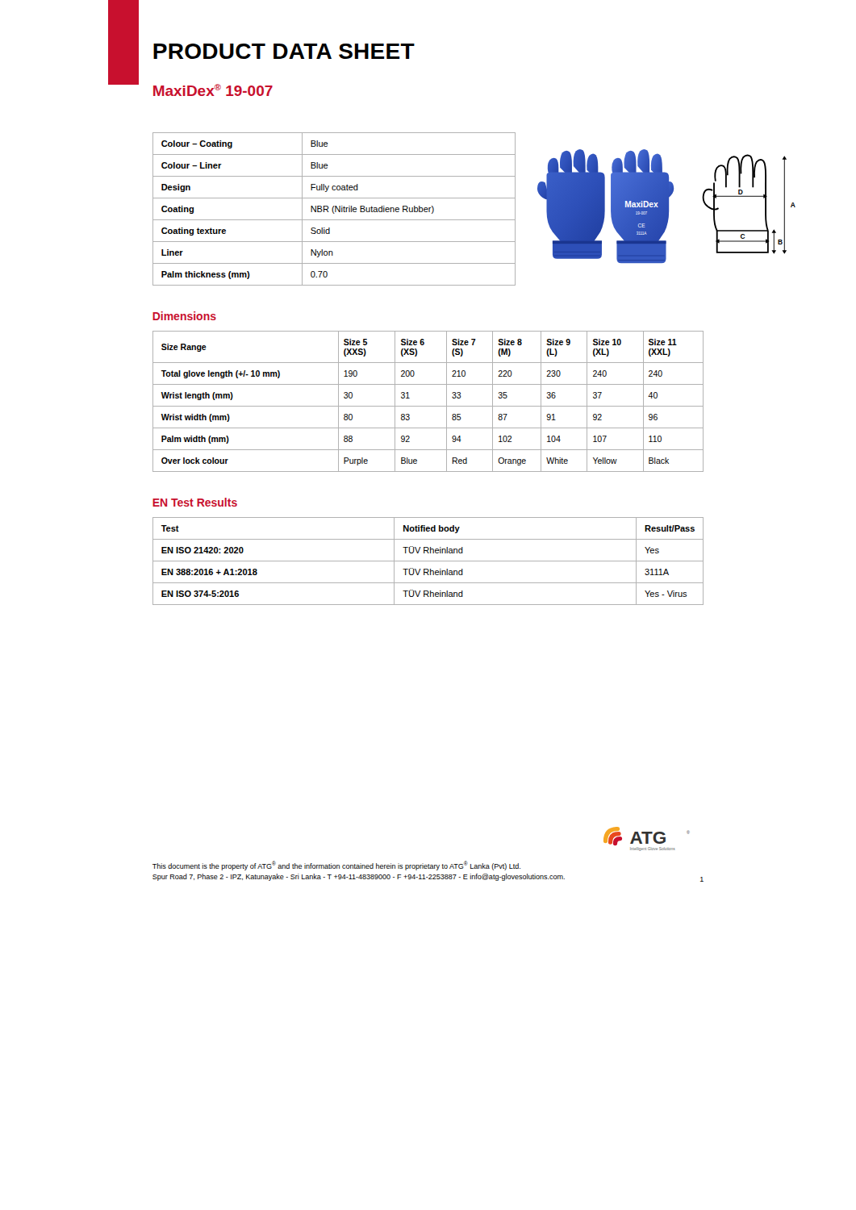PRODUCT DATA SHEET
MaxiDex® 19-007
| Colour – Coating | Blue |
| Colour – Liner | Blue |
| Design | Fully coated |
| Coating | NBR (Nitrile Butadiene Rubber) |
| Coating texture | Solid |
| Liner | Nylon |
| Palm thickness (mm) | 0.70 |
MaxiDex 19-007 CE 3111A A B C D
Dimensions
| Size Range | Size 5 (XXS) | Size 6 (XS) | Size 7 (S) | Size 8 (M) | Size 9 (L) | Size 10 (XL) | Size 11 (XXL) |
| --- | --- | --- | --- | --- | --- | --- | --- |
| Total glove length (+/- 10 mm) | 190 | 200 | 210 | 220 | 230 | 240 | 240 |
| Wrist length (mm) | 30 | 31 | 33 | 35 | 36 | 37 | 40 |
| Wrist width (mm) | 80 | 83 | 85 | 87 | 91 | 92 | 96 |
| Palm width (mm) | 88 | 92 | 94 | 102 | 104 | 107 | 110 |
| Over lock colour | Purple | Blue | Red | Orange | White | Yellow | Black |
EN Test Results
| Test | Notified body | Result/Pass |
| --- | --- | --- |
| EN ISO 21420: 2020 | TÜV Rheinland | Yes |
| EN 388:2016 + A1:2018 | TÜV Rheinland | 3111A |
| EN ISO 374-5:2016 | TÜV Rheinland | Yes - Virus |
ATG Intelligent Glove Solutions ®
This document is the property of ATG® and the information contained herein is proprietary to ATG® Lanka (Pvt) Ltd.
Spur Road 7, Phase 2 - IPZ, Katunayake - Sri Lanka - T +94-11-48389000 - F +94-11-2253887 - E info@atg-glovesolutions.com.
1